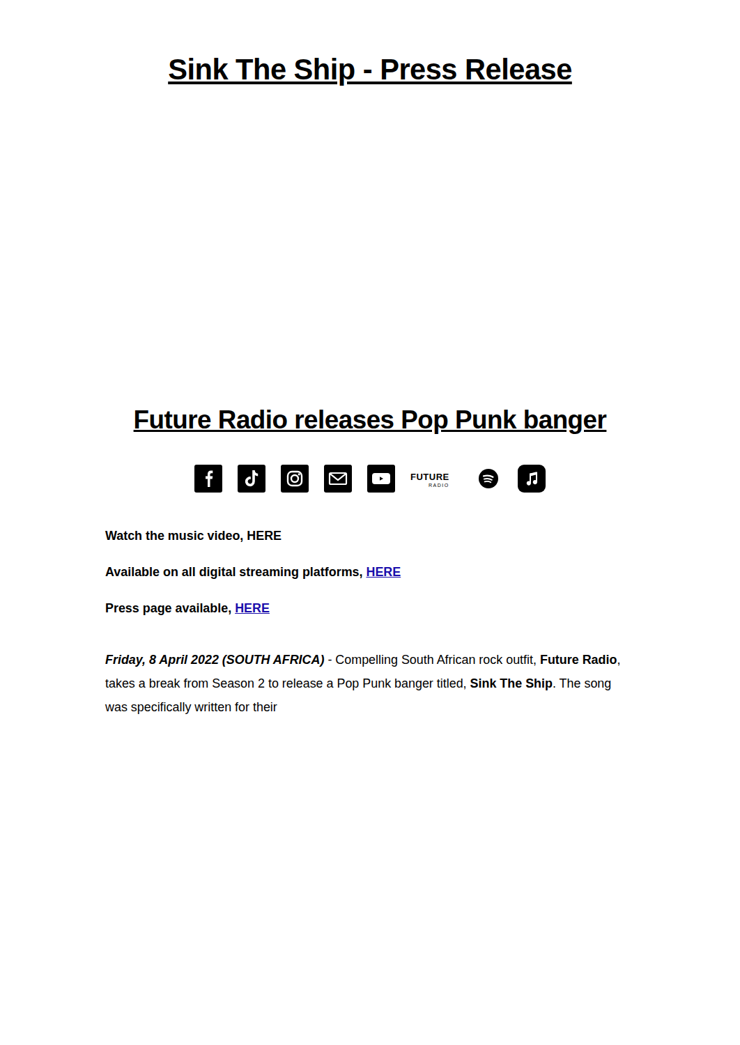Sink The Ship - Press Release
Future Radio releases Pop Punk banger
FUTURE RADIO
Watch the music video, HERE
Available on all digital streaming platforms, HERE
Press page available, HERE
Friday, 8 April 2022 (SOUTH AFRICA) - Compelling South African rock outfit, Future Radio, takes a break from Season 2 to release a Pop Punk banger titled, Sink The Ship. The song was specifically written for their